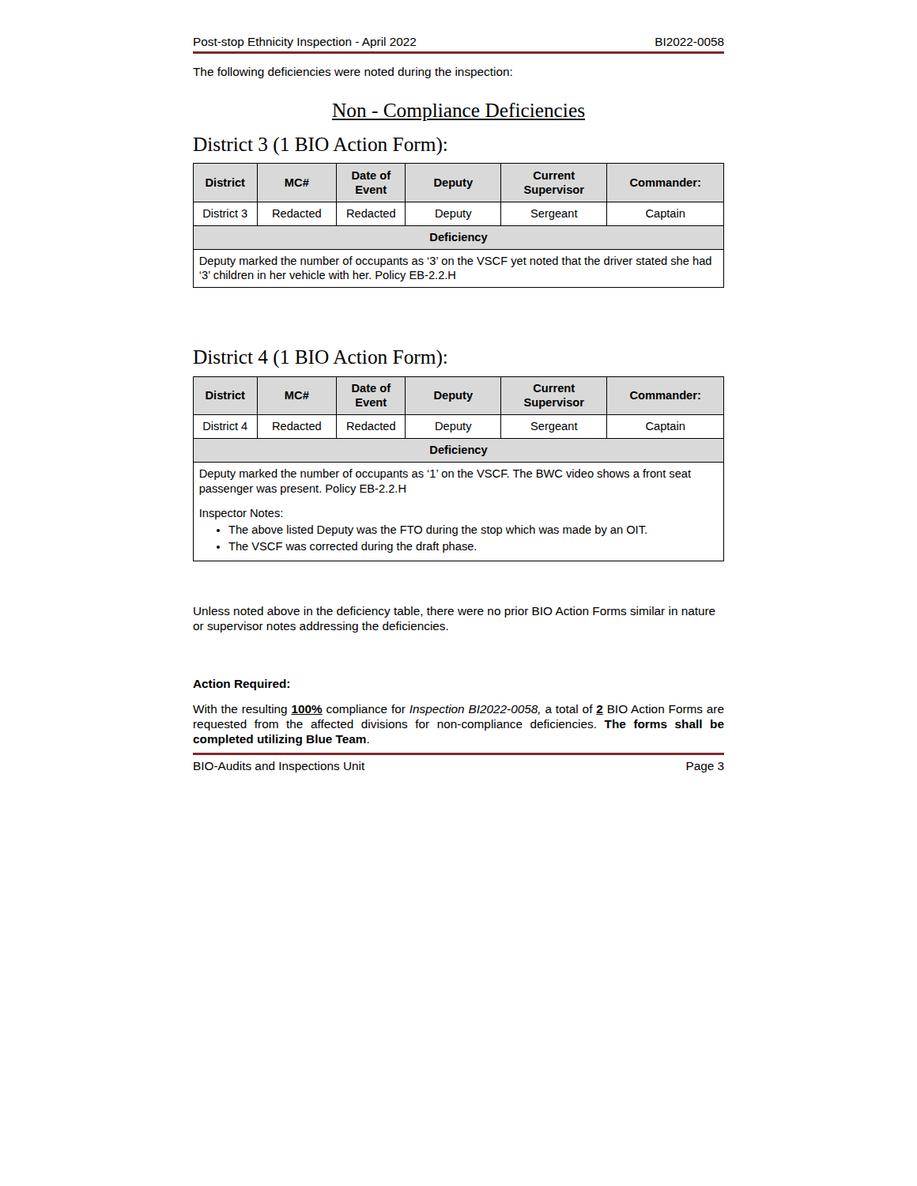Post-stop Ethnicity Inspection - April 2022
BI2022-0058
The following deficiencies were noted during the inspection:
Non - Compliance Deficiencies
District 3 (1 BIO Action Form):
| District | MC# | Date of Event | Deputy | Current Supervisor | Commander: |
| --- | --- | --- | --- | --- | --- |
| District 3 | Redacted | Redacted | Deputy | Sergeant | Captain |
| Deficiency |
| Deputy marked the number of occupants as ‘3’ on the VSCF yet noted that the driver stated she had ‘3’ children in her vehicle with her. Policy EB-2.2.H |
District 4 (1 BIO Action Form):
| District | MC# | Date of Event | Deputy | Current Supervisor | Commander: |
| --- | --- | --- | --- | --- | --- |
| District 4 | Redacted | Redacted | Deputy | Sergeant | Captain |
| Deficiency |
| Deputy marked the number of occupants as ‘1’ on the VSCF. The BWC video shows a front seat passenger was present. Policy EB-2.2.H Inspector Notes: The above listed Deputy was the FTO during the stop which was made by an OIT. The VSCF was corrected during the draft phase. |
Unless noted above in the deficiency table, there were no prior BIO Action Forms similar in nature or supervisor notes addressing the deficiencies.
Action Required:
With the resulting 100% compliance for Inspection BI2022-0058, a total of 2 BIO Action Forms are requested from the affected divisions for non-compliance deficiencies. The forms shall be completed utilizing Blue Team.
BIO-Audits and Inspections Unit
Page 3